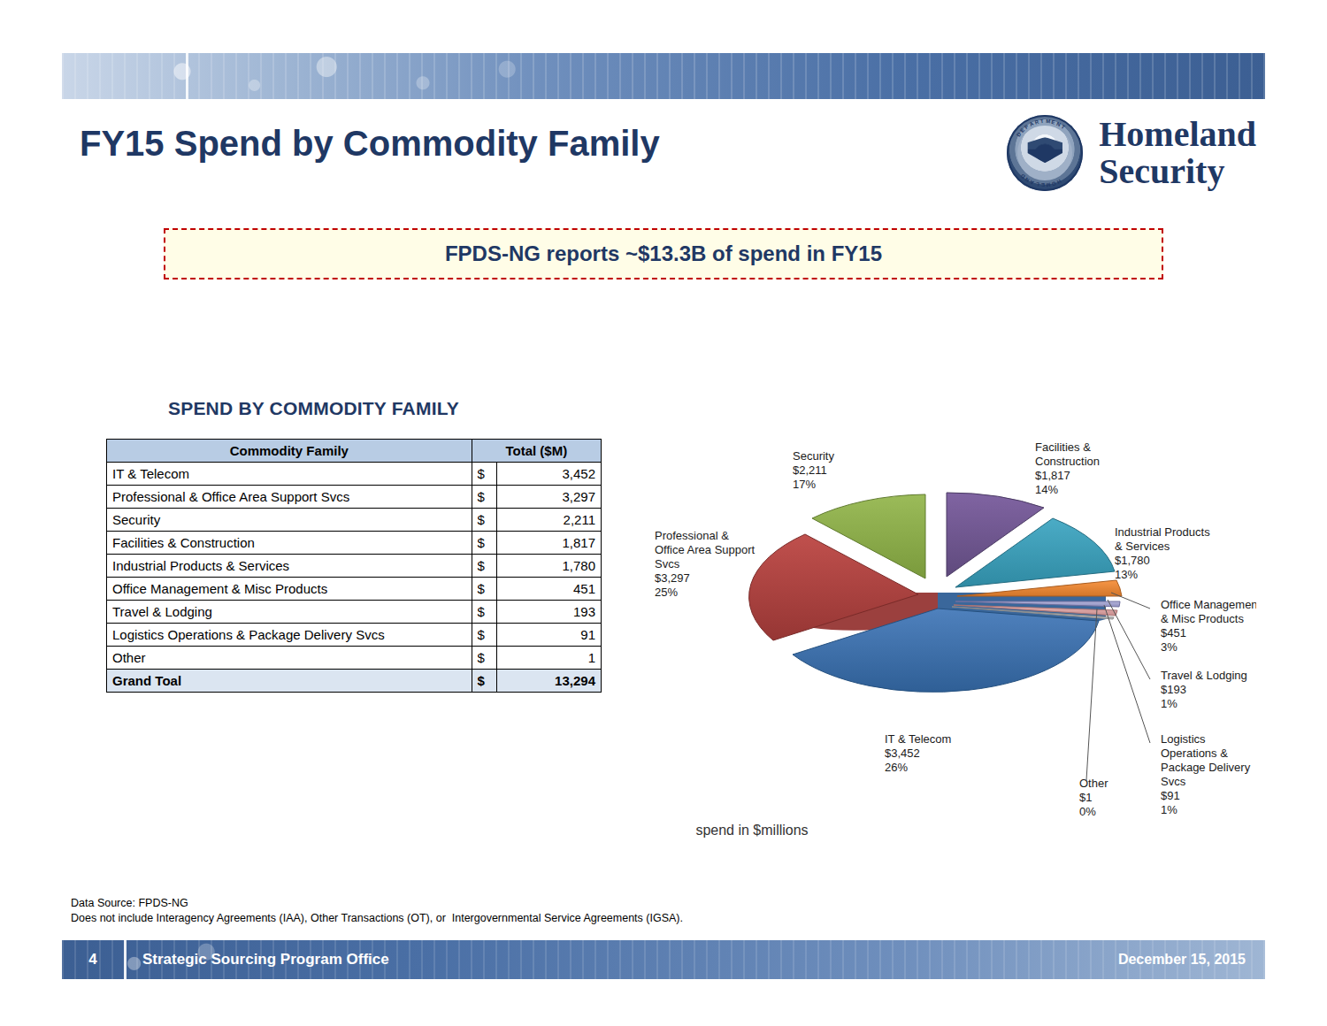FY15 Spend by Commodity Family
D E P A R T M E N T H O M E L A N D
Homeland Security
FPDS-NG reports ~$13.3B of spend in FY15
SPEND BY COMMODITY FAMILY
| Commodity Family | Total ($M) |
| --- | --- |
| IT & Telecom | $ | 3,452 |
| Professional & Office Area Support Svcs | $ | 3,297 |
| Security | $ | 2,211 |
| Facilities & Construction | $ | 1,817 |
| Industrial Products & Services | $ | 1,780 |
| Office Management & Misc Products | $ | 451 |
| Travel & Lodging | $ | 193 |
| Logistics Operations & Package Delivery Svcs | $ | 91 |
| Other | $ | 1 |
| Grand Toal | $ | 13,294 |
Security $2,211 17% Facilities & Construction $1,817 14% Industrial Products & Services $1,780 13% Office Management & Misc Products $451 3% Travel & Lodging $193 1% Logistics Operations & Package Delivery Svcs $91 1% Other $1 0% IT & Telecom $3,452 26% Professional & Office Area Support Svcs $3,297 25%
spend in $millions
Data Source: FPDS-NG
Does not include Interagency Agreements (IAA), Other Transactions (OT), or Intergovernmental Service Agreements (IGSA).
4
Strategic Sourcing Program Office
December 15, 2015